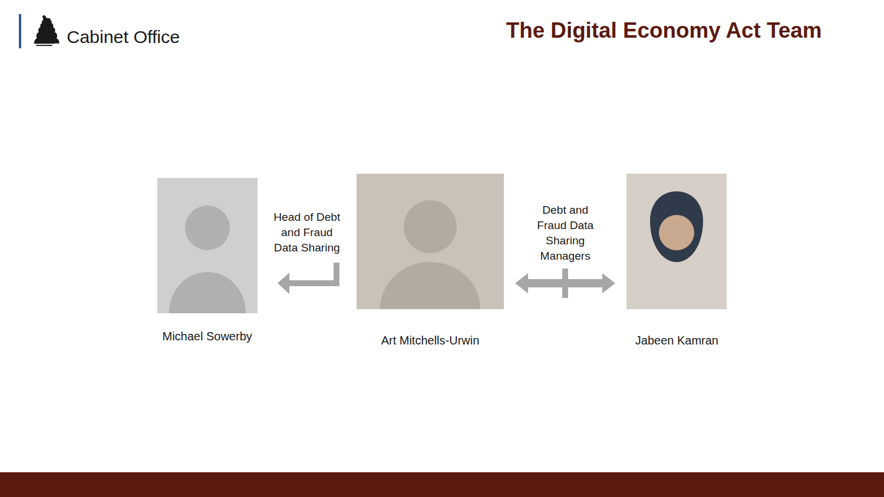Cabinet Office
The Digital Economy Act Team
Michael Sowerby
Head of Debt
and Fraud
Data Sharing
Art Mitchells-Urwin
Debt and
Fraud Data
Sharing
Managers
Jabeen Kamran